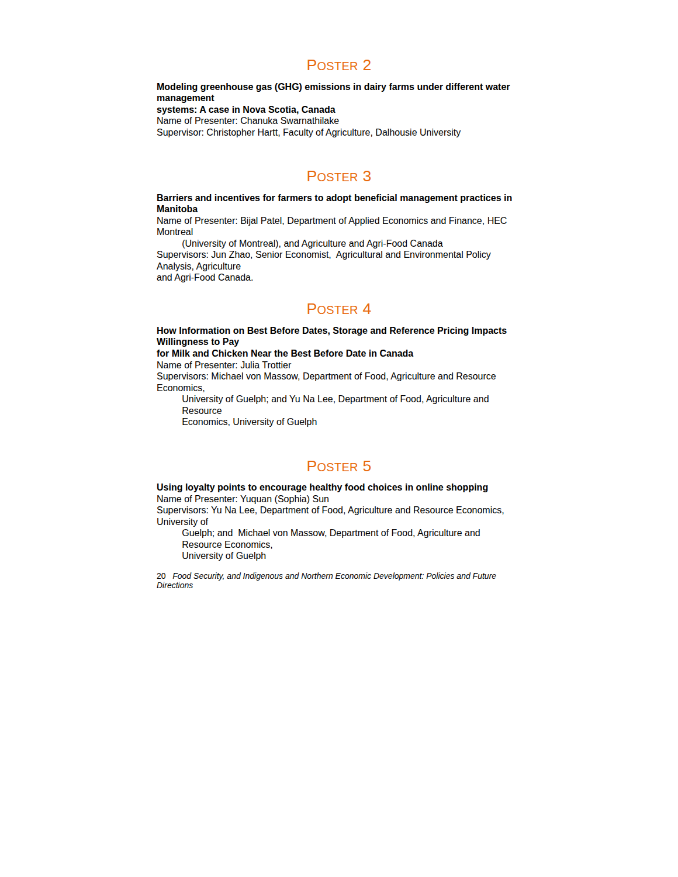POSTER 2
Modeling greenhouse gas (GHG) emissions in dairy farms under different water management
systems: A case in Nova Scotia, Canada
Name of Presenter: Chanuka Swarnathilake
Supervisor: Christopher Hartt, Faculty of Agriculture, Dalhousie University
POSTER 3
Barriers and incentives for farmers to adopt beneficial management practices in Manitoba
Name of Presenter: Bijal Patel, Department of Applied Economics and Finance, HEC Montreal
(University of Montreal), and Agriculture and Agri-Food Canada
Supervisors: Jun Zhao, Senior Economist, Agricultural and Environmental Policy Analysis, Agriculture
and Agri-Food Canada.
POSTER 4
How Information on Best Before Dates, Storage and Reference Pricing Impacts Willingness to Pay
for Milk and Chicken Near the Best Before Date in Canada
Name of Presenter: Julia Trottier
Supervisors: Michael von Massow, Department of Food, Agriculture and Resource Economics,
University of Guelph; and Yu Na Lee, Department of Food, Agriculture and Resource
Economics, University of Guelph
POSTER 5
Using loyalty points to encourage healthy food choices in online shopping
Name of Presenter: Yuquan (Sophia) Sun
Supervisors: Yu Na Lee, Department of Food, Agriculture and Resource Economics, University of
Guelph; and Michael von Massow, Department of Food, Agriculture and Resource Economics,
University of Guelph
20 Food Security, and Indigenous and Northern Economic Development: Policies and Future Directions